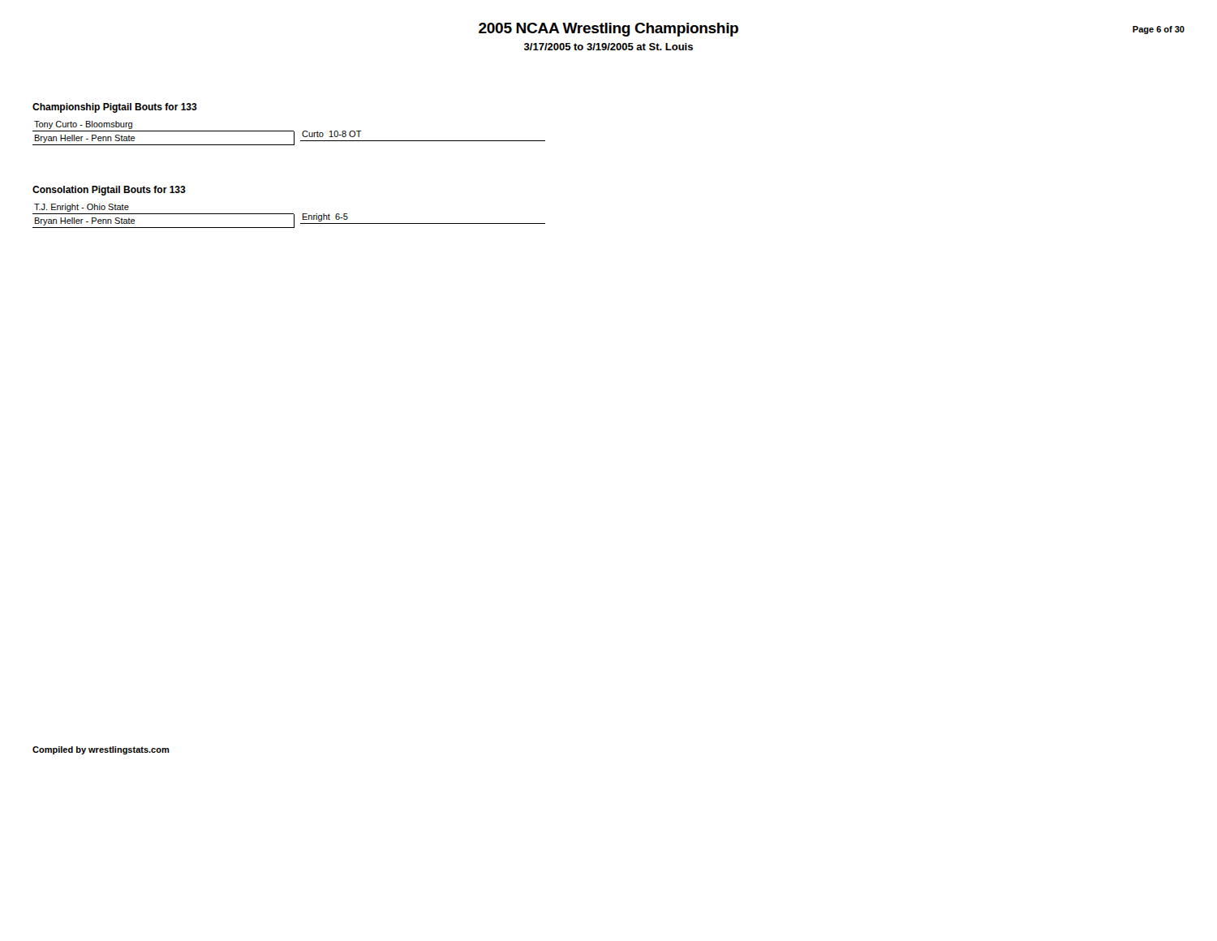Page 6 of 30
2005 NCAA Wrestling Championship
3/17/2005 to 3/19/2005 at St. Louis
Championship Pigtail Bouts for 133
Tony Curto - Bloomsburg
Bryan Heller - Penn State
Curto 10-8 OT
Consolation Pigtail Bouts for 133
T.J. Enright - Ohio State
Bryan Heller - Penn State
Enright 6-5
Compiled by wrestlingstats.com